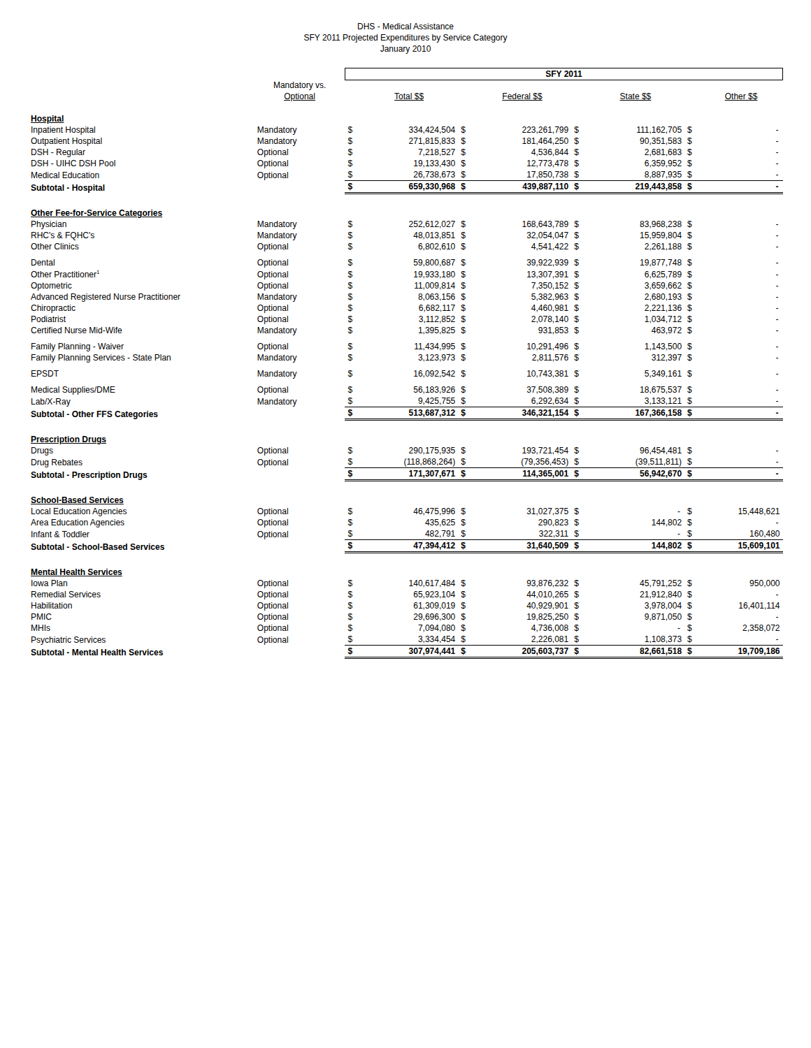DHS - Medical Assistance
SFY 2011 Projected Expenditures by Service Category
January 2010
| | | SFY 2011 |
| | Mandatory vs. | |
| | Optional | | Total $$ | | Federal $$ | | State $$ | | Other $$ |
| Hospital |
| Inpatient Hospital | Mandatory | $ | 334,424,504 | $ | 223,261,799 | $ | 111,162,705 | $ | - |
| Outpatient Hospital | Mandatory | $ | 271,815,833 | $ | 181,464,250 | $ | 90,351,583 | $ | - |
| DSH - Regular | Optional | $ | 7,218,527 | $ | 4,536,844 | $ | 2,681,683 | $ | - |
| DSH - UIHC DSH Pool | Optional | $ | 19,133,430 | $ | 12,773,478 | $ | 6,359,952 | $ | - |
| Medical Education | Optional | $ | 26,738,673 | $ | 17,850,738 | $ | 8,887,935 | $ | - |
| Subtotal - Hospital | | $ | 659,330,968 | $ | 439,887,110 | $ | 219,443,858 | $ | - |
| Other Fee-for-Service Categories |
| Physician | Mandatory | $ | 252,612,027 | $ | 168,643,789 | $ | 83,968,238 | $ | - |
| RHC's & FQHC's | Mandatory | $ | 48,013,851 | $ | 32,054,047 | $ | 15,959,804 | $ | - |
| Other Clinics | Optional | $ | 6,802,610 | $ | 4,541,422 | $ | 2,261,188 | $ | - |
| Dental | Optional | $ | 59,800,687 | $ | 39,922,939 | $ | 19,877,748 | $ | - |
| Other Practitioner 1 | Optional | $ | 19,933,180 | $ | 13,307,391 | $ | 6,625,789 | $ | - |
| Optometric | Optional | $ | 11,009,814 | $ | 7,350,152 | $ | 3,659,662 | $ | - |
| Advanced Registered Nurse Practitioner | Mandatory | $ | 8,063,156 | $ | 5,382,963 | $ | 2,680,193 | $ | - |
| Chiropractic | Optional | $ | 6,682,117 | $ | 4,460,981 | $ | 2,221,136 | $ | - |
| Podiatrist | Optional | $ | 3,112,852 | $ | 2,078,140 | $ | 1,034,712 | $ | - |
| Certified Nurse Mid-Wife | Mandatory | $ | 1,395,825 | $ | 931,853 | $ | 463,972 | $ | - |
| Family Planning - Waiver | Optional | $ | 11,434,995 | $ | 10,291,496 | $ | 1,143,500 | $ | - |
| Family Planning Services - State Plan | Mandatory | $ | 3,123,973 | $ | 2,811,576 | $ | 312,397 | $ | - |
| EPSDT | Mandatory | $ | 16,092,542 | $ | 10,743,381 | $ | 5,349,161 | $ | - |
| Medical Supplies/DME | Optional | $ | 56,183,926 | $ | 37,508,389 | $ | 18,675,537 | $ | - |
| Lab/X-Ray | Mandatory | $ | 9,425,755 | $ | 6,292,634 | $ | 3,133,121 | $ | - |
| Subtotal - Other FFS Categories | | $ | 513,687,312 | $ | 346,321,154 | $ | 167,366,158 | $ | - |
| Prescription Drugs |
| Drugs | Optional | $ | 290,175,935 | $ | 193,721,454 | $ | 96,454,481 | $ | - |
| Drug Rebates | Optional | $ | (118,868,264) | $ | (79,356,453) | $ | (39,511,811) | $ | - |
| Subtotal - Prescription Drugs | | $ | 171,307,671 | $ | 114,365,001 | $ | 56,942,670 | $ | - |
| School-Based Services |
| Local Education Agencies | Optional | $ | 46,475,996 | $ | 31,027,375 | $ | - | $ | 15,448,621 |
| Area Education Agencies | Optional | $ | 435,625 | $ | 290,823 | $ | 144,802 | $ | - |
| Infant & Toddler | Optional | $ | 482,791 | $ | 322,311 | $ | - | $ | 160,480 |
| Subtotal - School-Based Services | | $ | 47,394,412 | $ | 31,640,509 | $ | 144,802 | $ | 15,609,101 |
| Mental Health Services |
| Iowa Plan | Optional | $ | 140,617,484 | $ | 93,876,232 | $ | 45,791,252 | $ | 950,000 |
| Remedial Services | Optional | $ | 65,923,104 | $ | 44,010,265 | $ | 21,912,840 | $ | - |
| Habilitation | Optional | $ | 61,309,019 | $ | 40,929,901 | $ | 3,978,004 | $ | 16,401,114 |
| PMIC | Optional | $ | 29,696,300 | $ | 19,825,250 | $ | 9,871,050 | $ | - |
| MHIs | Optional | $ | 7,094,080 | $ | 4,736,008 | $ | - | $ | 2,358,072 |
| Psychiatric Services | Optional | $ | 3,334,454 | $ | 2,226,081 | $ | 1,108,373 | $ | - |
| Subtotal - Mental Health Services | | $ | 307,974,441 | $ | 205,603,737 | $ | 82,661,518 | $ | 19,709,186 |